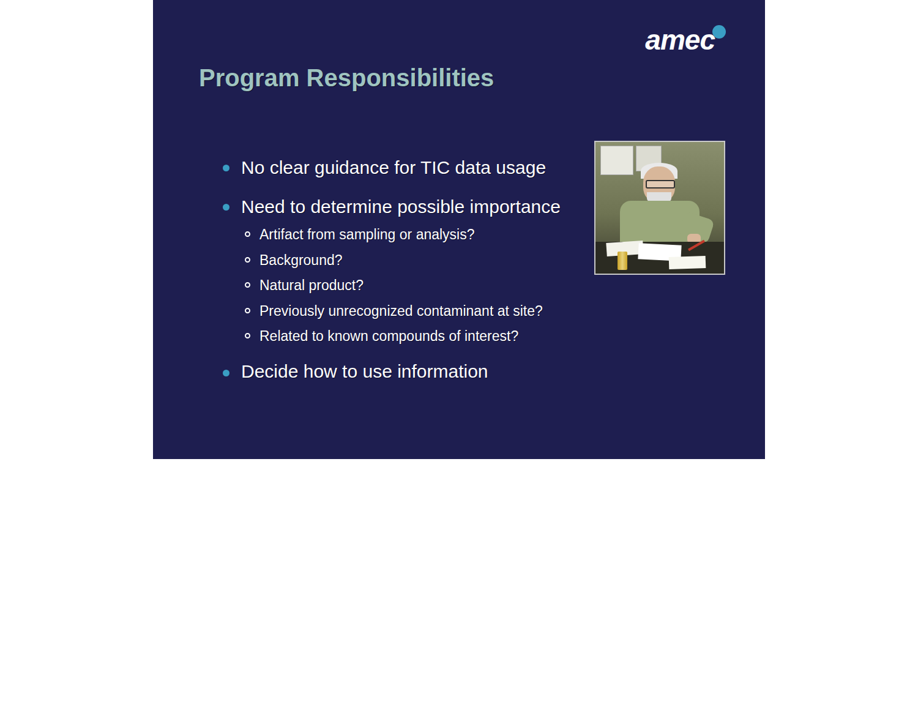amec
Program Responsibilities
No clear guidance for TIC data usage
Need to determine possible importance
Artifact from sampling or analysis?
Background?
Natural product?
Previously unrecognized contaminant at site?
Related to known compounds of interest?
Decide how to use information